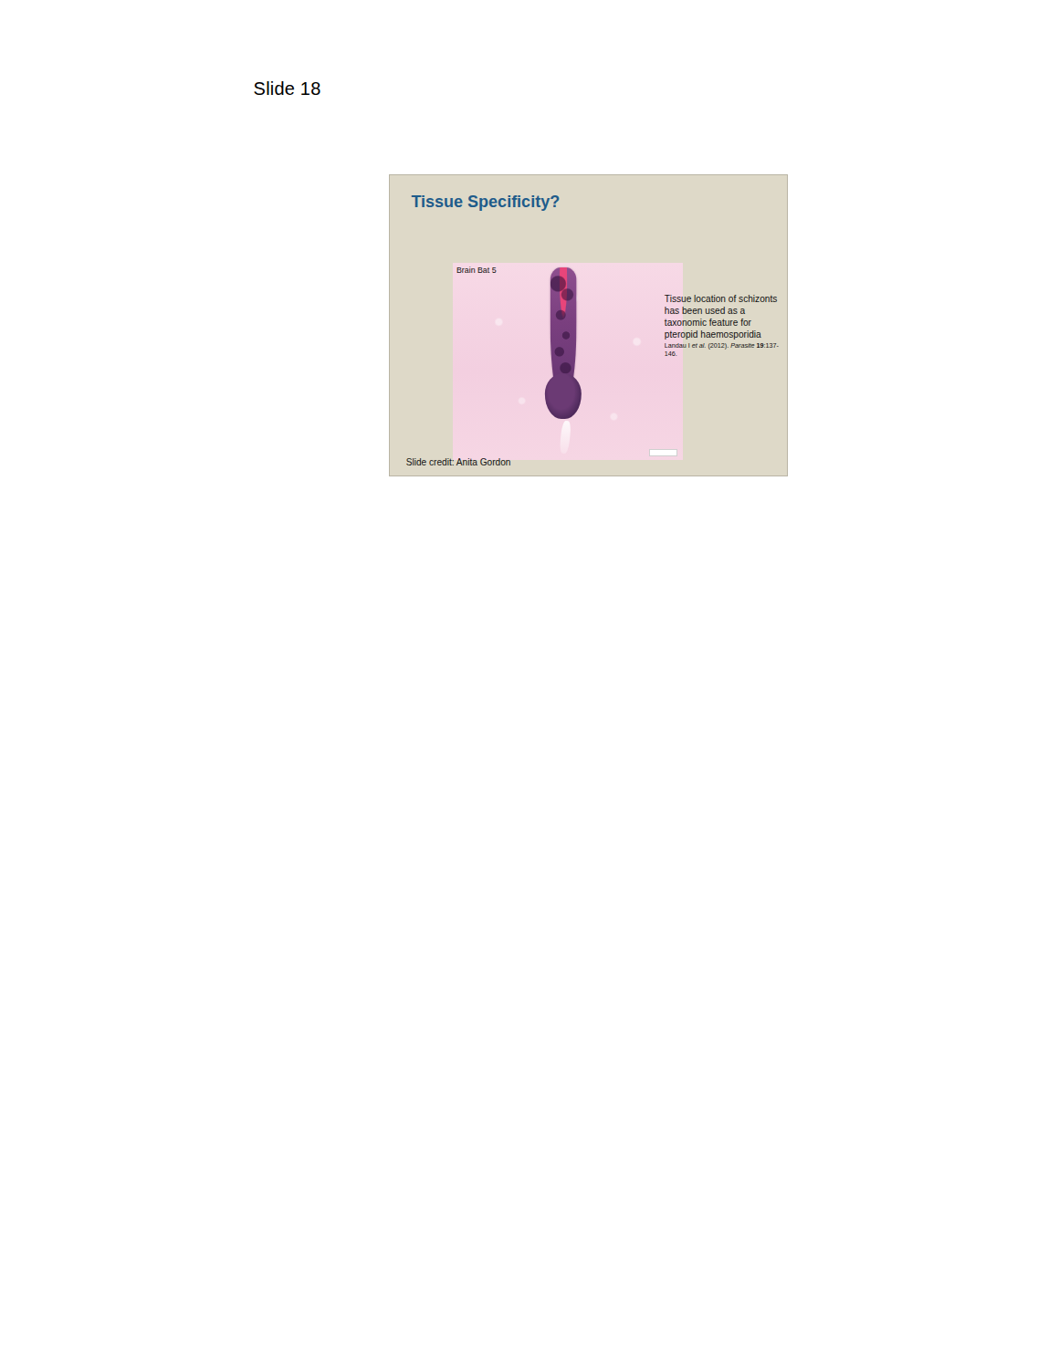Slide 18
Tissue Specificity?
Brain Bat 5
Tissue location of schizonts has been used as a taxonomic feature for pteropid haemosporidia
Landau I et al. (2012). Parasite 19:137-146.
Slide credit: Anita Gordon